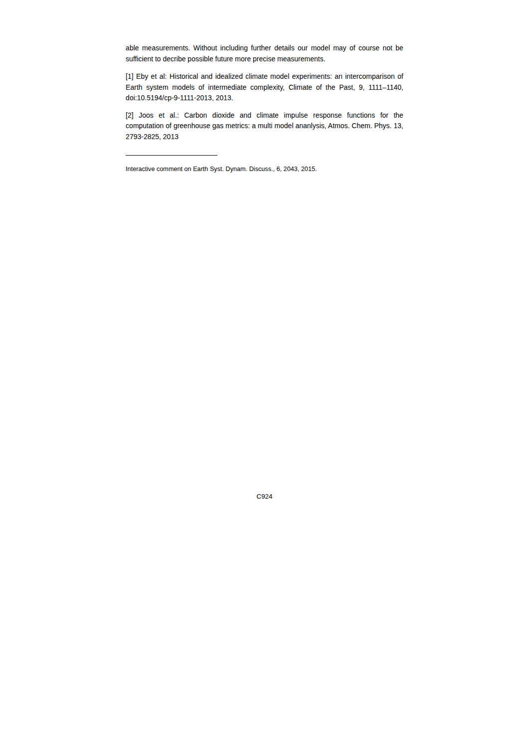able measurements. Without including further details our model may of course not be sufficient to decribe possible future more precise measurements.
[1] Eby et al: Historical and idealized climate model experiments: an intercomparison of Earth system models of intermediate complexity, Climate of the Past, 9, 1111–1140, doi:10.5194/cp-9-1111-2013, 2013.
[2] Joos et al.: Carbon dioxide and climate impulse response functions for the computation of greenhouse gas metrics: a multi model ananlysis, Atmos. Chem. Phys. 13, 2793-2825, 2013
Interactive comment on Earth Syst. Dynam. Discuss., 6, 2043, 2015.
C924